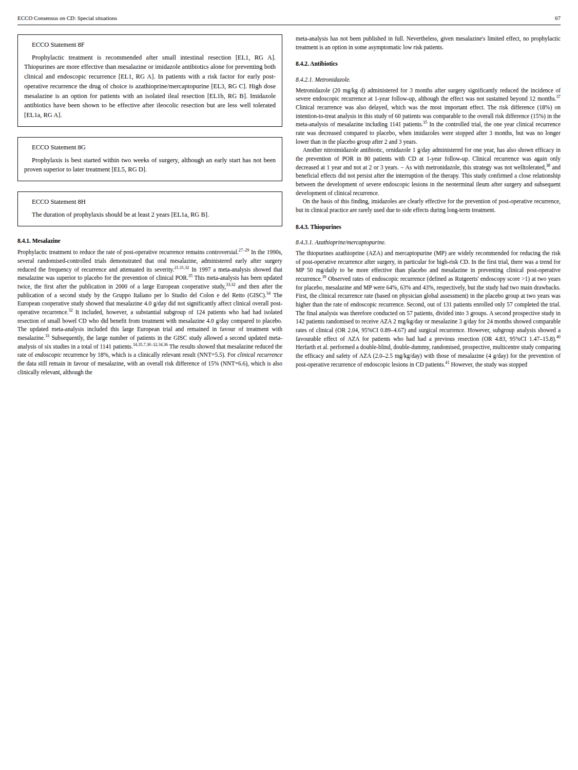ECCO Consensus on CD: Special situations 67
ECCO Statement 8F
Prophylactic treatment is recommended after small intestinal resection [EL1, RG A]. Thiopurines are more effective than mesalazine or imidazole antibiotics alone for preventing both clinical and endoscopic recurrence [EL1, RG A]. In patients with a risk factor for early post-operative recurrence the drug of choice is azathioprine/mercaptopurine [EL3, RG C]. High dose mesalazine is an option for patients with an isolated ileal resection [EL1b, RG B]. Imidazole antibiotics have been shown to be effective after ileocolic resection but are less well tolerated [EL1a, RG A].
ECCO Statement 8G
Prophylaxis is best started within two weeks of surgery, although an early start has not been proven superior to later treatment [EL5, RG D].
ECCO Statement 8H
The duration of prophylaxis should be at least 2 years [EL1a, RG B].
8.4.1. Mesalazine
Prophylactic treatment to reduce the rate of post-operative recurrence remains controversial.27–29 In the 1990s, several randomised-controlled trials demonstrated that oral mesalazine, administered early after surgery reduced the frequency of recurrence and attenuated its severity.21,31,32 In 1997 a meta-analysis showed that mesalazine was superior to placebo for the prevention of clinical POR.35 This meta-analysis has been updated twice, the first after the publication in 2000 of a large European cooperative study,33,32 and then after the publication of a second study by the Gruppo Italiano per lo Studio del Colon e del Retto (GISC).34 The European cooperative study showed that mesalazine 4.0 g/day did not significantly affect clinical overall post-operative recurrence.32 It included, however, a substantial subgroup of 124 patients who had had isolated resection of small bowel CD who did benefit from treatment with mesalazine 4.0 g/day compared to placebo. The updated meta-analysis included this large European trial and remained in favour of treatment with mesalazine.33 Subsequently, the large number of patients in the GISC study allowed a second updated meta-analysis of six studies in a total of 1141 patients.34,35,7,30–32,34,36 The results showed that mesalazine reduced the rate of endoscopic recurrence by 18%, which is a clinically relevant result (NNT=5.5). For clinical recurrence the data still remain in favour of mesalazine, with an overall risk difference of 15% (NNT=6.6), which is also clinically relevant, although the
meta-analysis has not been published in full. Nevertheless, given mesalazine's limited effect, no prophylactic treatment is an option in some asymptomatic low risk patients.
8.4.2. Antibiotics
8.4.2.1. Metronidazole.
Metronidazole (20 mg/kg d) administered for 3 months after surgery significantly reduced the incidence of severe endoscopic recurrence at 1-year follow-up, although the effect was not sustained beyond 12 months.37 Clinical recurrence was also delayed, which was the most important effect. The risk difference (18%) on intention-to-treat analysis in this study of 60 patients was comparable to the overall risk difference (15%) in the meta-analysis of mesalazine including 1141 patients.35 In the controlled trial, the one year clinical recurrence rate was decreased compared to placebo, when imidazoles were stopped after 3 months, but was no longer lower than in the placebo group after 2 and 3 years.
Another nitroimidazole antibiotic, ornidazole 1 g/day administered for one year, has also shown efficacy in the prevention of POR in 80 patients with CD at 1-year follow-up. Clinical recurrence was again only decreased at 1 year and not at 2 or 3 years. − As with metronidazole, this strategy was not welltolerated,38 and beneficial effects did not persist after the interruption of the therapy. This study confirmed a close relationship between the development of severe endoscopic lesions in the neoterminal ileum after surgery and subsequent development of clinical recurrence.
On the basis of this finding, imidazoles are clearly effective for the prevention of post-operative recurrence, but in clinical practice are rarely used due to side effects during long-term treatment.
8.4.3. Thiopurines
8.4.3.1. Azathioprine/mercaptopurine.
The thiopurines azathioprine (AZA) and mercaptopurine (MP) are widely recommended for reducing the risk of post-operative recurrence after surgery, in particular for high-risk CD. In the first trial, there was a trend for MP 50 mg/daily to be more effective than placebo and mesalazine in preventing clinical post-operative recurrence.39 Observed rates of endoscopic recurrence (defined as Rutgeerts' endoscopy score >1) at two years for placebo, mesalazine and MP were 64%, 63% and 43%, respectively, but the study had two main drawbacks. First, the clinical recurrence rate (based on physician global assessment) in the placebo group at two years was higher than the rate of endoscopic recurrence. Second, out of 131 patients enrolled only 57 completed the trial. The final analysis was therefore conducted on 57 patients, divided into 3 groups. A second prospective study in 142 patients randomised to receive AZA 2 mg/kg/day or mesalazine 3 g/day for 24 months showed comparable rates of clinical (OR 2.04, 95%CI 0.89–4.67) and surgical recurrence. However, subgroup analysis showed a favourable effect of AZA for patients who had had a previous resection (OR 4.83, 95%CI 1.47–15.8).40 Herfarth et al. performed a double-blind, double-dummy, randomised, prospective, multicentre study comparing the efficacy and safety of AZA (2.0–2.5 mg/kg/day) with those of mesalazine (4 g/day) for the prevention of post-operative recurrence of endoscopic lesions in CD patients.41 However, the study was stopped